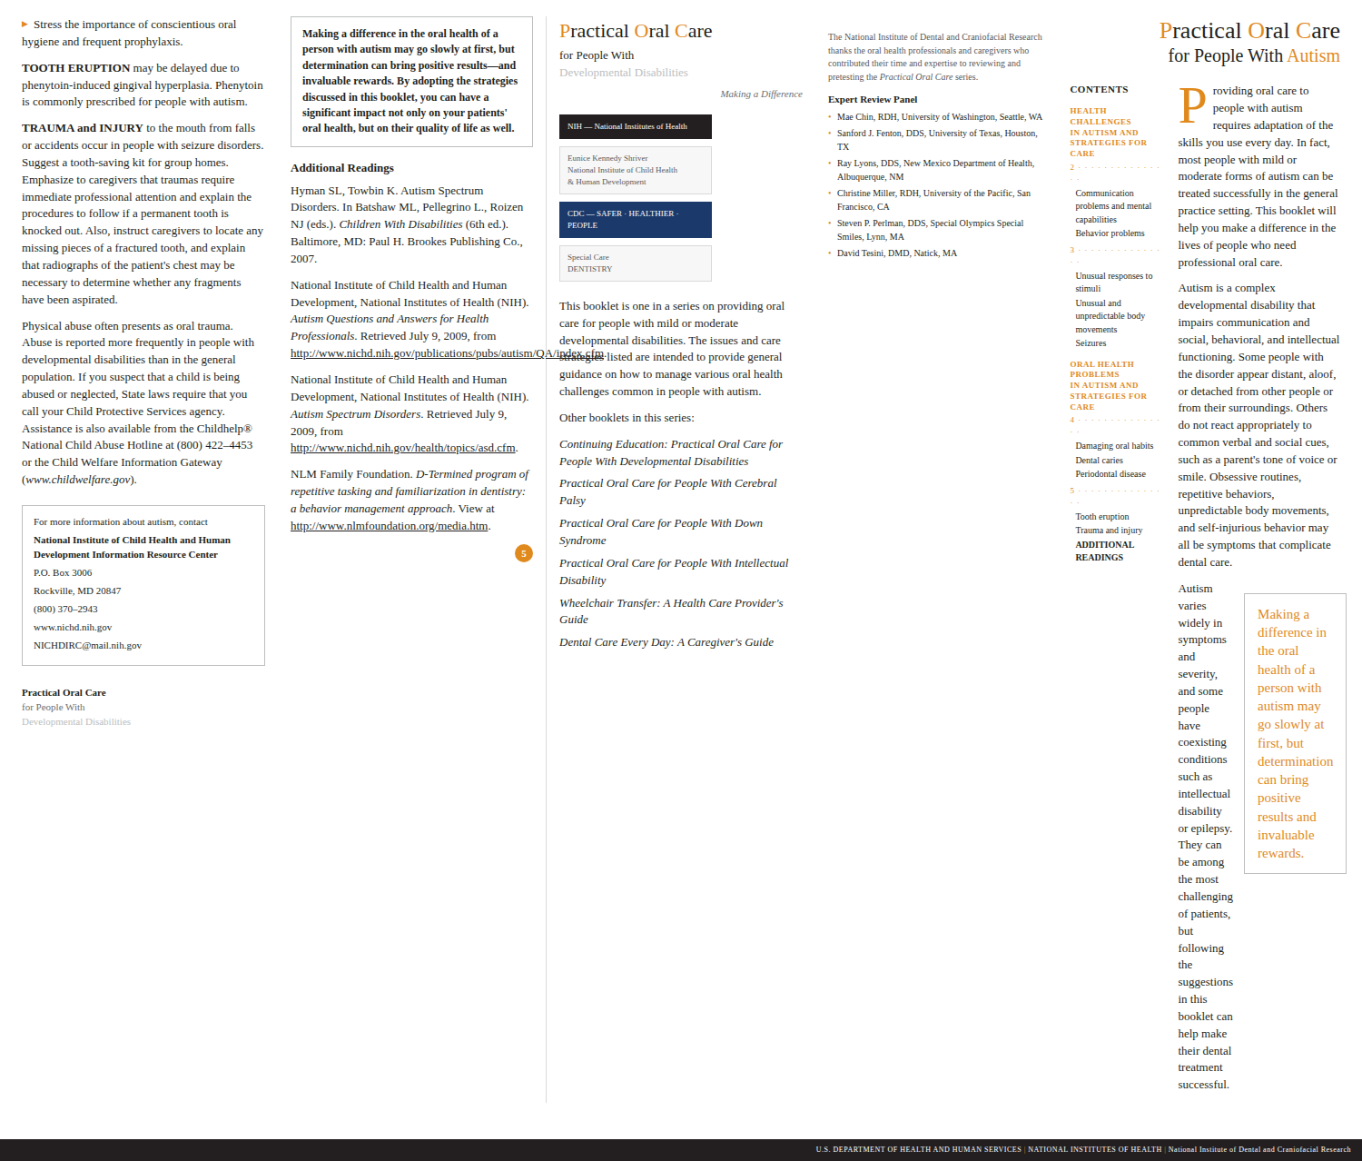Stress the importance of conscientious oral hygiene and frequent prophylaxis.
TOOTH ERUPTION may be delayed due to phenytoin-induced gingival hyperplasia. Phenytoin is commonly prescribed for people with autism.
TRAUMA and INJURY to the mouth from falls or accidents occur in people with seizure disorders. Suggest a tooth-saving kit for group homes. Emphasize to caregivers that traumas require immediate professional attention and explain the procedures to follow if a permanent tooth is knocked out. Also, instruct caregivers to locate any missing pieces of a fractured tooth, and explain that radiographs of the patient's chest may be necessary to determine whether any fragments have been aspirated.
Physical abuse often presents as oral trauma. Abuse is reported more frequently in people with developmental disabilities than in the general population. If you suspect that a child is being abused or neglected, State laws require that you call your Child Protective Services agency. Assistance is also available from the Childhelp® National Child Abuse Hotline at (800) 422–4453 or the Child Welfare Information Gateway (www.childwelfare.gov).
For more information about autism, contact
National Institute of Child Health and Human Development Information Resource Center
P.O. Box 3006
Rockville, MD 20847
(800) 370–2943
www.nichd.nih.gov
NICHDIRC@mail.nih.gov
Practical Oral Care
for People With
Developmental Disabilities
Making a difference in the oral health of a person with autism may go slowly at first, but determination can bring positive results—and invaluable rewards. By adopting the strategies discussed in this booklet, you can have a significant impact not only on your patients' oral health, but on their quality of life as well.
Additional Readings
Hyman SL, Towbin K. Autism Spectrum Disorders. In Batshaw ML, Pellegrino L., Roizen NJ (eds.). Children With Disabilities (6th ed.). Baltimore, MD: Paul H. Brookes Publishing Co., 2007.
National Institute of Child Health and Human Development, National Institutes of Health (NIH). Autism Questions and Answers for Health Professionals. Retrieved July 9, 2009, from http://www.nichd.nih.gov/publications/pubs/autism/QA/index.cfm.
National Institute of Child Health and Human Development, National Institutes of Health (NIH). Autism Spectrum Disorders. Retrieved July 9, 2009, from http://www.nichd.nih.gov/health/topics/asd.cfm.
NLM Family Foundation. D-Termined program of repetitive tasking and familiarization in dentistry: a behavior management approach. View at http://www.nlmfoundation.org/media.htm.
5
Practical Oral Care
for People With
Developmental Disabilities
Making a Difference
NIH — National Institutes of Health
Eunice Kennedy Shriver
National Institute of Child Health
& Human Development
CDC — SAFER · HEALTHIER · PEOPLE
Special Care
DENTISTRY
This booklet is one in a series on providing oral care for people with mild or moderate developmental disabilities. The issues and care strategies listed are intended to provide general guidance on how to manage various oral health challenges common in people with autism.
Other booklets in this series:
Continuing Education: Practical Oral Care for People With Developmental Disabilities
Practical Oral Care for People With Cerebral Palsy
Practical Oral Care for People With Down Syndrome
Practical Oral Care for People With Intellectual Disability
Wheelchair Transfer: A Health Care Provider's Guide
Dental Care Every Day: A Caregiver's Guide
The National Institute of Dental and Craniofacial Research thanks the oral health professionals and caregivers who contributed their time and expertise to reviewing and pretesting the Practical Oral Care series.
Expert Review Panel
Mae Chin, RDH, University of Washington, Seattle, WA
Sanford J. Fenton, DDS, University of Texas, Houston, TX
Ray Lyons, DDS, New Mexico Department of Health, Albuquerque, NM
Christine Miller, RDH, University of the Pacific, San Francisco, CA
Steven P. Perlman, DDS, Special Olympics Special Smiles, Lynn, MA
David Tesini, DMD, Natick, MA
Practical Oral Care
for People With Autism
CONTENTS
HEALTH CHALLENGES
IN AUTISM AND
STRATEGIES FOR CARE
2 · · · · · · · · · · · · · · ·
Communication problems and mental capabilities
Behavior problems
3 · · · · · · · · · · · · · · ·
Unusual responses to stimuli
Unusual and unpredictable body movements
Seizures
ORAL HEALTH PROBLEMS
IN AUTISM AND
STRATEGIES FOR CARE
4 · · · · · · · · · · · · · · ·
Damaging oral habits
Dental caries
Periodontal disease
5 · · · · · · · · · · · · · · ·
Tooth eruption
Trauma and injury
ADDITIONAL READINGS
Providing oral care to people with autism requires adaptation of the skills you use every day. In fact, most people with mild or moderate forms of autism can be treated successfully in the general practice setting. This booklet will help you make a difference in the lives of people who need professional oral care.
Autism is a complex developmental disability that impairs communication and social, behavioral, and intellectual functioning. Some people with the disorder appear distant, aloof, or detached from other people or from their surroundings. Others do not react appropriately to common verbal and social cues, such as a parent's tone of voice or smile. Obsessive routines, repetitive behaviors, unpredictable body movements, and self-injurious behavior may all be symptoms that complicate dental care.
Autism varies widely in symptoms and severity, and some people have coexisting conditions such as intellectual disability or epilepsy. They can be among the most challenging of patients, but following the suggestions in this booklet can help make their dental treatment successful.
Making a difference in the oral health of a person with autism may go slowly at first, but determination can bring positive results and invaluable rewards.
U.S. DEPARTMENT OF HEALTH AND HUMAN SERVICES | NATIONAL INSTITUTES OF HEALTH | National Institute of Dental and Craniofacial Research